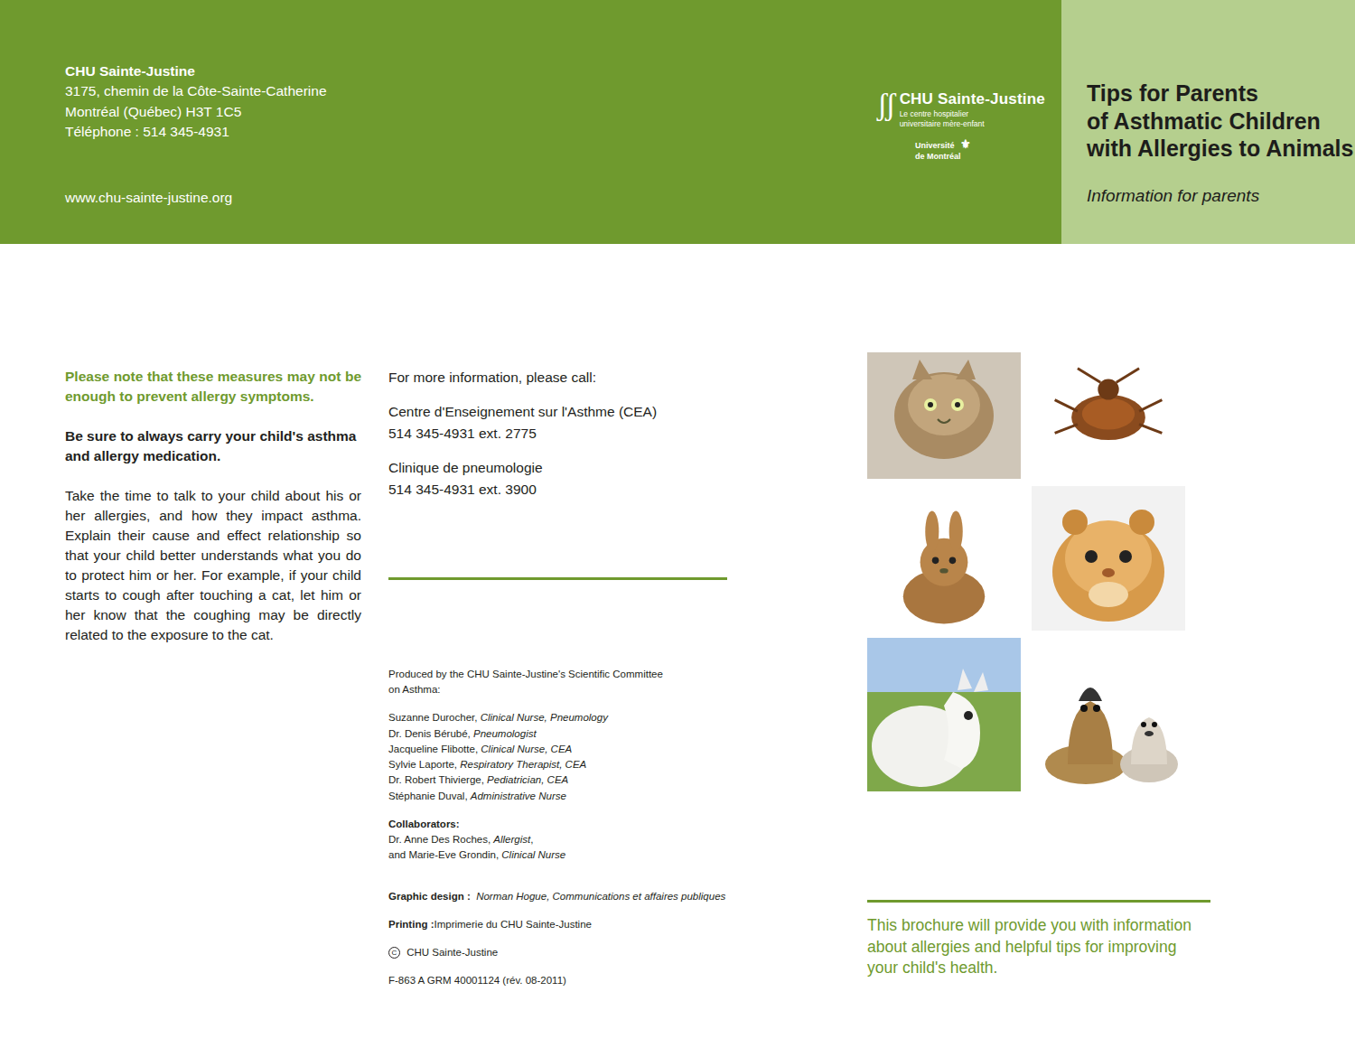CHU Sainte-Justine
3175, chemin de la Côte-Sainte-Catherine
Montréal (Québec) H3T 1C5
Téléphone : 514 345-4931
www.chu-sainte-justine.org
ʃʃ
CHU Sainte-Justine
Le centre hospitalier
universitaire mère-enfant
Université ⚜
de Montréal
Tips for Parents
of Asthmatic Children
with Allergies to Animals
Information for parents
Please note that these measures may not be enough to prevent allergy symptoms.
Be sure to always carry your child's asthma and allergy medication.
Take the time to talk to your child about his or her allergies, and how they impact asthma. Explain their cause and effect relationship so that your child better understands what you do to protect him or her. For example, if your child starts to cough after touching a cat, let him or her know that the coughing may be directly related to the exposure to the cat.
For more information, please call:
Centre d'Enseignement sur l'Asthme (CEA)
514 345-4931 ext. 2775
Clinique de pneumologie
514 345-4931 ext. 3900
Produced by the CHU Sainte-Justine's Scientific Committee
on Asthma:
Suzanne Durocher, Clinical Nurse, Pneumology
Dr. Denis Bérubé, Pneumologist
Jacqueline Flibotte, Clinical Nurse, CEA
Sylvie Laporte, Respiratory Therapist, CEA
Dr. Robert Thivierge, Pediatrician, CEA
Stéphanie Duval, Administrative Nurse
Collaborators:
Dr. Anne Des Roches, Allergist,
and Marie-Eve Grondin, Clinical Nurse
Graphic design : Norman Hogue, Communications et affaires publiques
Printing : Imprimerie du CHU Sainte-Justine
C CHU Sainte-Justine
F-863 A GRM 40001124 (rév. 08-2011)
This brochure will provide you with information about allergies and helpful tips for improving your child's health.